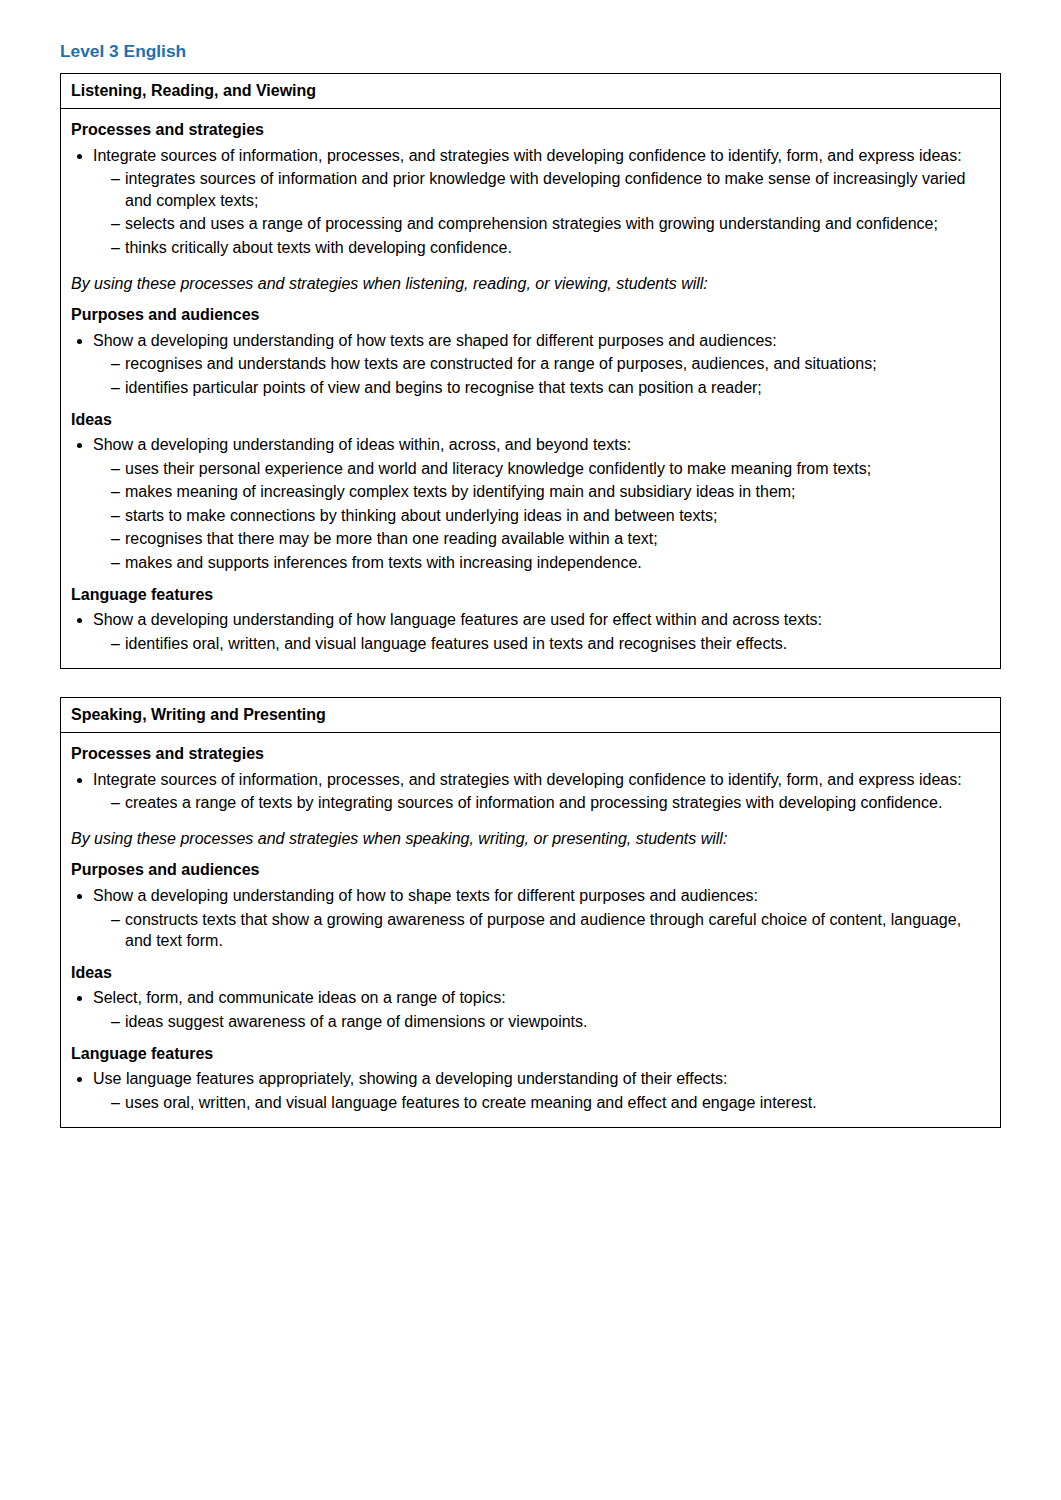Level 3 English
Listening, Reading, and Viewing
Processes and strategies
Integrate sources of information, processes, and strategies with developing confidence to identify, form, and express ideas:
integrates sources of information and prior knowledge with developing confidence to make sense of increasingly varied and complex texts;
selects and uses a range of processing and comprehension strategies with growing understanding and confidence;
thinks critically about texts with developing confidence.
By using these processes and strategies when listening, reading, or viewing, students will:
Purposes and audiences
Show a developing understanding of how texts are shaped for different purposes and audiences:
recognises and understands how texts are constructed for a range of purposes, audiences, and situations;
identifies particular points of view and begins to recognise that texts can position a reader;
Ideas
Show a developing understanding of ideas within, across, and beyond texts:
uses their personal experience and world and literacy knowledge confidently to make meaning from texts;
makes meaning of increasingly complex texts by identifying main and subsidiary ideas in them;
starts to make connections by thinking about underlying ideas in and between texts;
recognises that there may be more than one reading available within a text;
makes and supports inferences from texts with increasing independence.
Language features
Show a developing understanding of how language features are used for effect within and across texts:
identifies oral, written, and visual language features used in texts and recognises their effects.
Speaking, Writing and Presenting
Processes and strategies
Integrate sources of information, processes, and strategies with developing confidence to identify, form, and express ideas:
creates a range of texts by integrating sources of information and processing strategies with developing confidence.
By using these processes and strategies when speaking, writing, or presenting, students will:
Purposes and audiences
Show a developing understanding of how to shape texts for different purposes and audiences:
constructs texts that show a growing awareness of purpose and audience through careful choice of content, language, and text form.
Ideas
Select, form, and communicate ideas on a range of topics:
ideas suggest awareness of a range of dimensions or viewpoints.
Language features
Use language features appropriately, showing a developing understanding of their effects:
uses oral, written, and visual language features to create meaning and effect and engage interest.